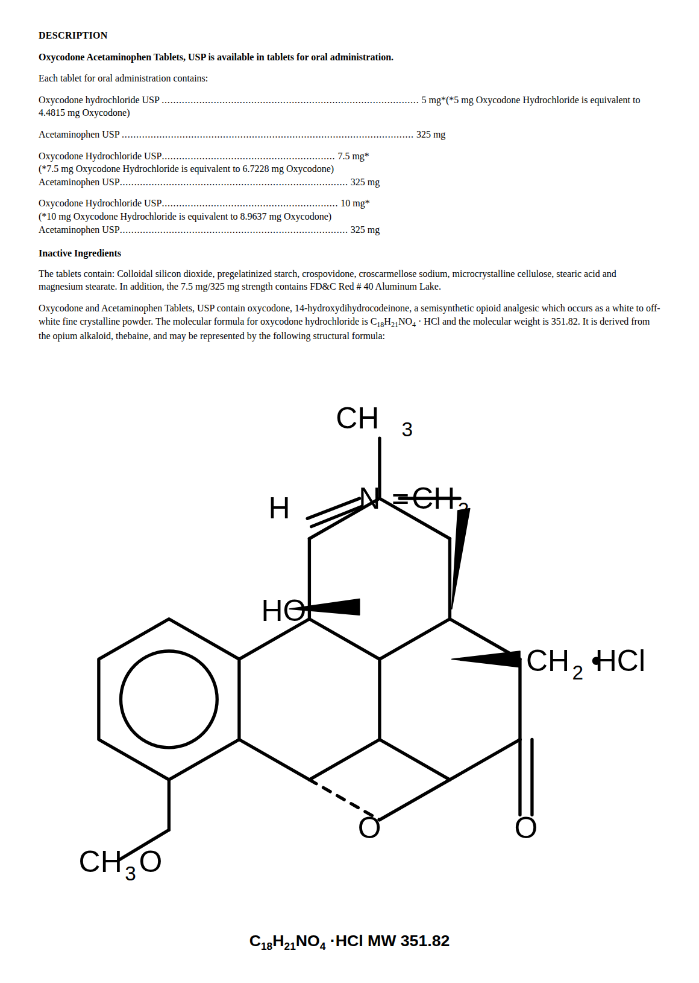DESCRIPTION
Oxycodone Acetaminophen Tablets, USP is available in tablets for oral administration.
Each tablet for oral administration contains:
Oxycodone hydrochloride USP ......................................................................................... 5 mg*(*5 mg Oxycodone Hydrochloride is equivalent to 4.4815 mg Oxycodone)
Acetaminophen USP ..................................................................................................... 325 mg
Oxycodone Hydrochloride USP............................................................ 7.5 mg*
(*7.5 mg Oxycodone Hydrochloride is equivalent to 6.7228 mg Oxycodone)
Acetaminophen USP............................................................................... 325 mg
Oxycodone Hydrochloride USP............................................................. 10 mg*
(*10 mg Oxycodone Hydrochloride is equivalent to 8.9637 mg Oxycodone)
Acetaminophen USP............................................................................... 325 mg
Inactive Ingredients
The tablets contain: Colloidal silicon dioxide, pregelatinized starch, crospovidone, croscarmellose sodium, microcrystalline cellulose, stearic acid and magnesium stearate. In addition, the 7.5 mg/325 mg strength contains FD&C Red # 40 Aluminum Lake.
Oxycodone and Acetaminophen Tablets, USP contain oxycodone, 14-hydroxydihydrocodeinone, a semisynthetic opioid analgesic which occurs as a white to off-white fine crystalline powder. The molecular formula for oxycodone hydrochloride is C18H21NO4 · HCl and the molecular weight is 351.82. It is derived from the opium alkaloid, thebaine, and may be represented by the following structural formula:
CH 3 N = CH 2 H HO CH 2 O O CH 3 O • HCl
C18H21NO4 ·HCl MW 351.82